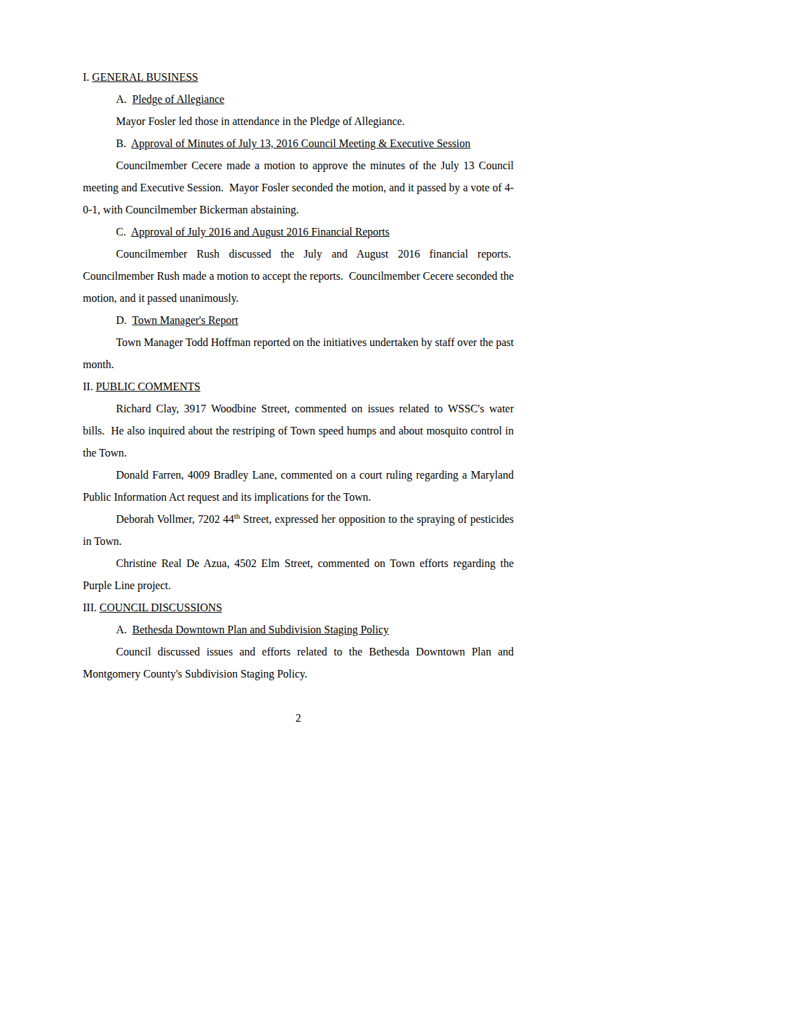I. GENERAL BUSINESS
A. Pledge of Allegiance
Mayor Fosler led those in attendance in the Pledge of Allegiance.
B. Approval of Minutes of July 13, 2016 Council Meeting & Executive Session
Councilmember Cecere made a motion to approve the minutes of the July 13 Council meeting and Executive Session. Mayor Fosler seconded the motion, and it passed by a vote of 4-0-1, with Councilmember Bickerman abstaining.
C. Approval of July 2016 and August 2016 Financial Reports
Councilmember Rush discussed the July and August 2016 financial reports. Councilmember Rush made a motion to accept the reports. Councilmember Cecere seconded the motion, and it passed unanimously.
D. Town Manager's Report
Town Manager Todd Hoffman reported on the initiatives undertaken by staff over the past month.
II. PUBLIC COMMENTS
Richard Clay, 3917 Woodbine Street, commented on issues related to WSSC's water bills. He also inquired about the restriping of Town speed humps and about mosquito control in the Town.
Donald Farren, 4009 Bradley Lane, commented on a court ruling regarding a Maryland Public Information Act request and its implications for the Town.
Deborah Vollmer, 7202 44th Street, expressed her opposition to the spraying of pesticides in Town.
Christine Real De Azua, 4502 Elm Street, commented on Town efforts regarding the Purple Line project.
III. COUNCIL DISCUSSIONS
A. Bethesda Downtown Plan and Subdivision Staging Policy
Council discussed issues and efforts related to the Bethesda Downtown Plan and Montgomery County's Subdivision Staging Policy.
2